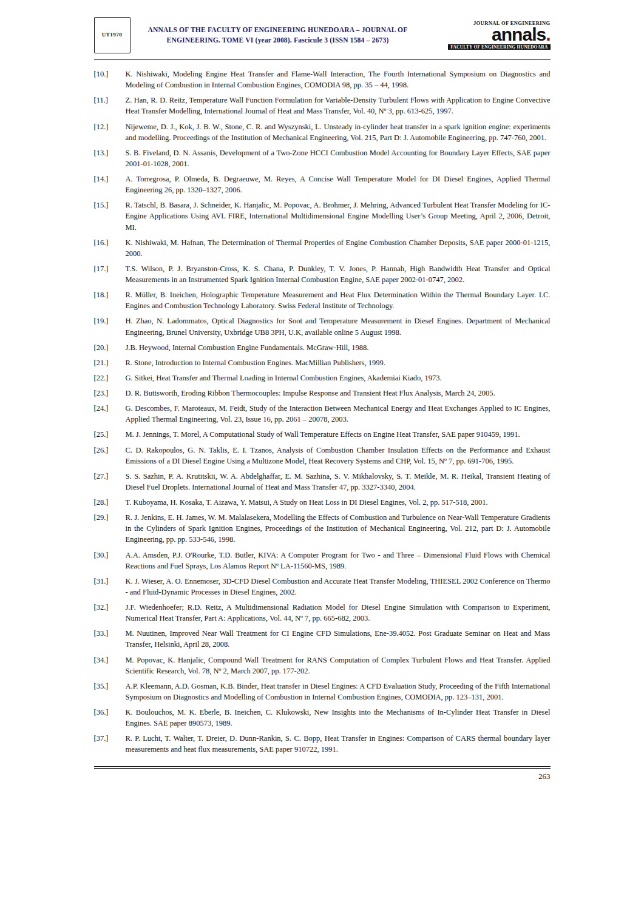UT 1970
ANNALS OF THE FACULTY OF ENGINEERING HUNEDOARA – JOURNAL OF ENGINEERING. TOME VI (year 2008). Fascicule 3 (ISSN 1584 – 2673)
Journal of Engineering
annals.
Faculty of Engineering Hunedoara
[10.] K. Nishiwaki, Modeling Engine Heat Transfer and Flame-Wall Interaction, The Fourth International Symposium on Diagnostics and Modeling of Combustion in Internal Combustion Engines, COMODIA 98, pp. 35 – 44, 1998.
[11.] Z. Han, R. D. Reitz, Temperature Wall Function Formulation for Variable-Density Turbulent Flows with Application to Engine Convective Heat Transfer Modelling, International Journal of Heat and Mass Transfer, Vol. 40, Nº 3, pp. 613-625, 1997.
[12.] Nijeweme, D. J., Kok, J. B. W., Stone, C. R. and Wyszynski, L. Unsteady in-cylinder heat transfer in a spark ignition engine: experiments and modelling. Proceedings of the Institution of Mechanical Engineering, Vol. 215, Part D: J. Automobile Engineering, pp. 747-760, 2001.
[13.] S. B. Fiveland, D. N. Assanis, Development of a Two-Zone HCCI Combustion Model Accounting for Boundary Layer Effects, SAE paper 2001-01-1028, 2001.
[14.] A. Torregrosa, P. Olmeda, B. Degraeuwe, M. Reyes, A Concise Wall Temperature Model for DI Diesel Engines, Applied Thermal Engineering 26, pp. 1320–1327, 2006.
[15.] R. Tatschl, B. Basara, J. Schneider, K. Hanjalic, M. Popovac, A. Brohmer, J. Mehring, Advanced Turbulent Heat Transfer Modeling for IC-Engine Applications Using AVL FIRE, International Multidimensional Engine Modelling User’s Group Meeting, April 2, 2006, Detroit, MI.
[16.] K. Nishiwaki, M. Hafnan, The Determination of Thermal Properties of Engine Combustion Chamber Deposits, SAE paper 2000-01-1215, 2000.
[17.] T.S. Wilson, P. J. Bryanston-Cross, K. S. Chana, P. Dunkley, T. V. Jones, P. Hannah, High Bandwidth Heat Transfer and Optical Measurements in an Instrumented Spark Ignition Internal Combustion Engine, SAE paper 2002-01-0747, 2002.
[18.] R. Müller, B. Ineichen, Holographic Temperature Measurement and Heat Flux Determination Within the Thermal Boundary Layer. I.C. Engines and Combustion Technology Laboratory. Swiss Federal Institute of Technology.
[19.] H. Zhao, N. Ladommatos, Optical Diagnostics for Soot and Temperature Measurement in Diesel Engines. Department of Mechanical Engineering, Brunel University, Uxbridge UB8 3PH, U.K, available online 5 August 1998.
[20.] J.B. Heywood, Internal Combustion Engine Fundamentals. McGraw-Hill, 1988.
[21.] R. Stone, Introduction to Internal Combustion Engines. MacMillian Publishers, 1999.
[22.] G. Sitkei, Heat Transfer and Thermal Loading in Internal Combustion Engines, Akademiai Kiado, 1973.
[23.] D. R. Buttsworth, Eroding Ribbon Thermocouples: Impulse Response and Transient Heat Flux Analysis, March 24, 2005.
[24.] G. Descombes, F. Maroteaux, M. Feidt, Study of the Interaction Between Mechanical Energy and Heat Exchanges Applied to IC Engines, Applied Thermal Engineering, Vol. 23, Issue 16, pp. 2061 – 20078, 2003.
[25.] M. J. Jennings, T. Morel, A Computational Study of Wall Temperature Effects on Engine Heat Transfer, SAE paper 910459, 1991.
[26.] C. D. Rakopoulos, G. N. Taklis, E. I. Tzanos, Analysis of Combustion Chamber Insulation Effects on the Performance and Exhaust Emissions of a DI Diesel Engine Using a Multizone Model, Heat Recovery Systems and CHP, Vol. 15, Nº 7, pp. 691-706, 1995.
[27.] S. S. Sazhin, P. A. Krutitskii, W. A. Abdelghaffar, E. M. Sazhina, S. V. Mikhalovsky, S. T. Meikle, M. R. Heikal, Transient Heating of Diesel Fuel Droplets. International Journal of Heat and Mass Transfer 47, pp. 3327-3340, 2004.
[28.] T. Kuboyama, H. Kosaka, T. Aizawa, Y. Matsui, A Study on Heat Loss in DI Diesel Engines, Vol. 2, pp. 517-518, 2001.
[29.] R. J. Jenkins, E. H. James, W. M. Malalasekera, Modelling the Effects of Combustion and Turbulence on Near-Wall Temperature Gradients in the Cylinders of Spark Ignition Engines, Proceedings of the Institution of Mechanical Engineering, Vol. 212, part D: J. Automobile Engineering, pp. pp. 533-546, 1998.
[30.] A.A. Amsden, P.J. O'Rourke, T.D. Butler, KIVA: A Computer Program for Two - and Three – Dimensional Fluid Flows with Chemical Reactions and Fuel Sprays, Los Alamos Report Nº LA-11560-MS, 1989.
[31.] K. J. Wieser, A. O. Ennemoser, 3D-CFD Diesel Combustion and Accurate Heat Transfer Modeling, THIESEL 2002 Conference on Thermo - and Fluid-Dynamic Processes in Diesel Engines, 2002.
[32.] J.F. Wiedenhoefer; R.D. Reitz, A Multidimensional Radiation Model for Diesel Engine Simulation with Comparison to Experiment, Numerical Heat Transfer, Part A: Applications, Vol. 44, Nº 7, pp. 665-682, 2003.
[33.] M. Nuutinen, Improved Near Wall Treatment for CI Engine CFD Simulations, Ene-39.4052. Post Graduate Seminar on Heat and Mass Transfer, Helsinki, April 28, 2008.
[34.] M. Popovac, K. Hanjalic, Compound Wall Treatment for RANS Computation of Complex Turbulent Flows and Heat Transfer. Applied Scientific Research, Vol. 78, Nº 2, March 2007, pp. 177-202.
[35.] A.P. Kleemann, A.D. Gosman, K.B. Binder, Heat transfer in Diesel Engines: A CFD Evaluation Study, Proceeding of the Fifth International Symposium on Diagnostics and Modelling of Combustion in Internal Combustion Engines, COMODIA, pp. 123–131, 2001.
[36.] K. Boulouchos, M. K. Eberle, B. Ineichen, C. Klukowski, New Insights into the Mechanisms of In-Cylinder Heat Transfer in Diesel Engines. SAE paper 890573, 1989.
[37.] R. P. Lucht, T. Walter, T. Dreier, D. Dunn-Rankin, S. C. Bopp, Heat Transfer in Engines: Comparison of CARS thermal boundary layer measurements and heat flux measurements, SAE paper 910722, 1991.
263